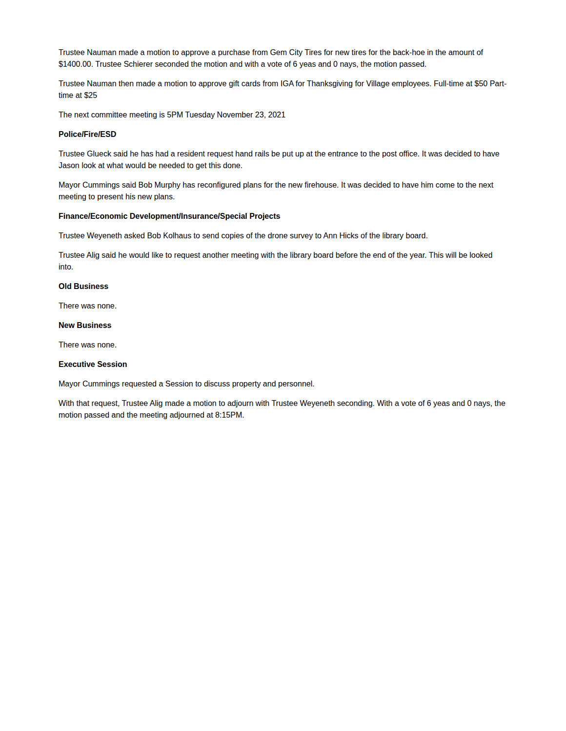Trustee Nauman made a motion to approve a purchase from Gem City Tires for new tires for the back-hoe in the amount of $1400.00. Trustee Schierer seconded the motion and with a vote of 6 yeas and 0 nays, the motion passed.
Trustee Nauman then made a motion to approve gift cards from IGA for Thanksgiving for Village employees. Full-time at $50 Part-time at $25
The next committee meeting is 5PM Tuesday November 23, 2021
Police/Fire/ESD
Trustee Glueck said he has had a resident request hand rails be put up at the entrance to the post office. It was decided to have Jason look at what would be needed to get this done.
Mayor Cummings said Bob Murphy has reconfigured plans for the new firehouse. It was decided to have him come to the next meeting to present his new plans.
Finance/Economic Development/Insurance/Special Projects
Trustee Weyeneth asked Bob Kolhaus to send copies of the drone survey to Ann Hicks of the library board.
Trustee Alig said he would like to request another meeting with the library board before the end of the year. This will be looked into.
Old Business
There was none.
New Business
There was none.
Executive Session
Mayor Cummings requested a Session to discuss property and personnel.
With that request, Trustee Alig made a motion to adjourn with Trustee Weyeneth seconding. With a vote of 6 yeas and 0 nays, the motion passed and the meeting adjourned at 8:15PM.